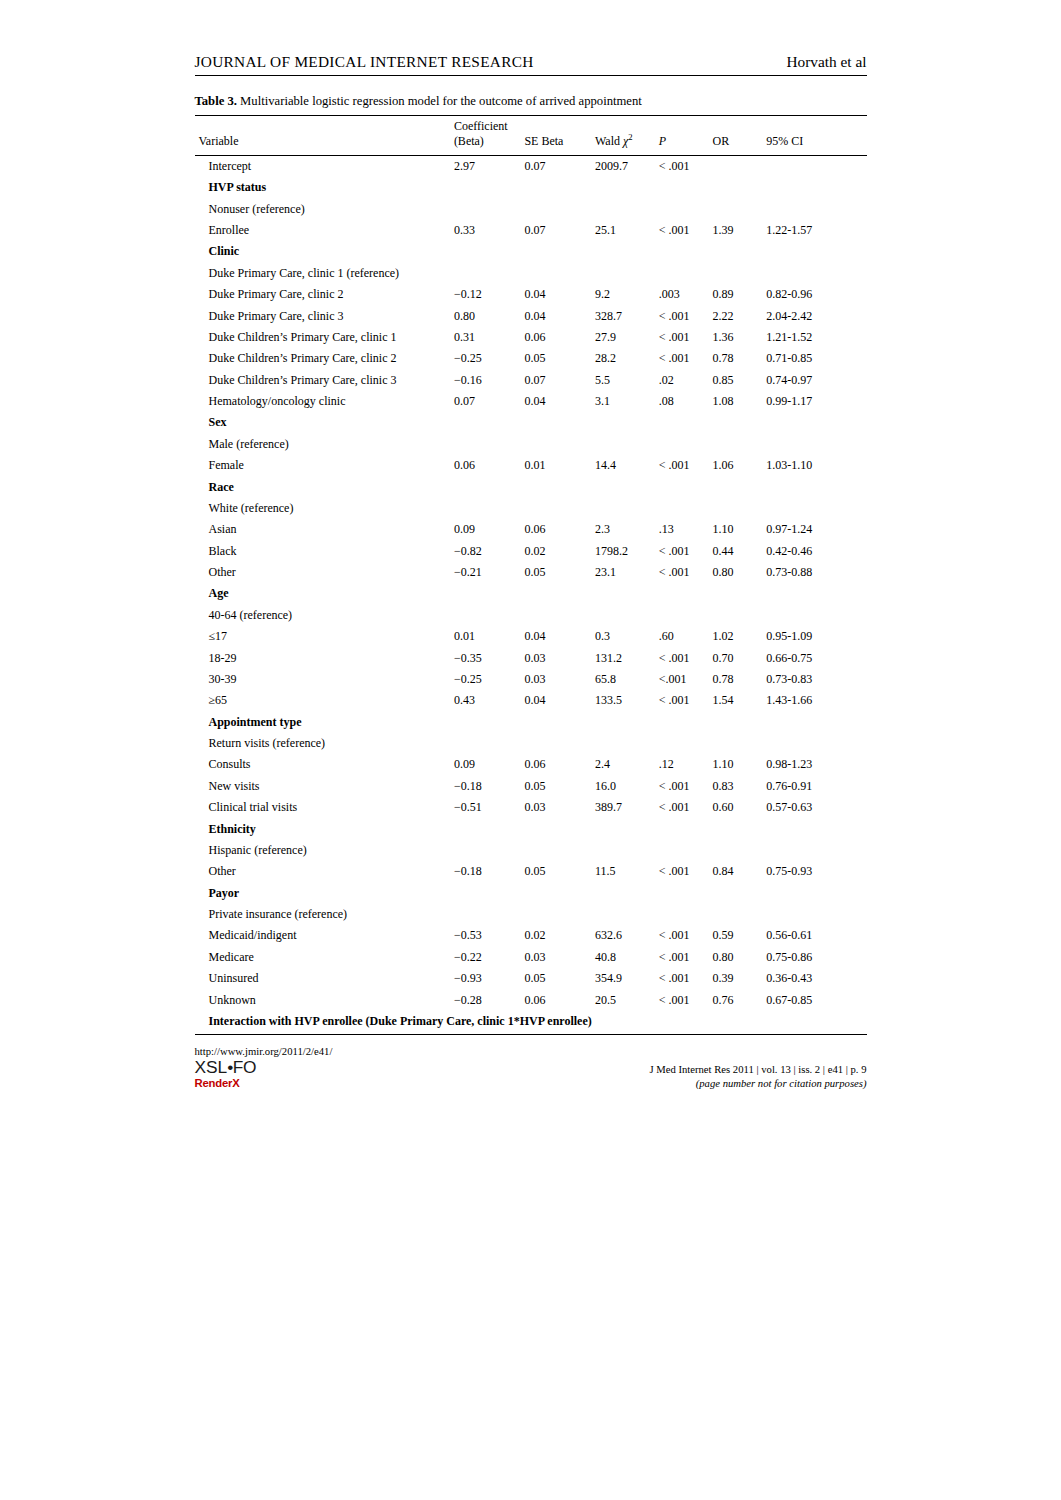JOURNAL OF MEDICAL INTERNET RESEARCH
Horvath et al
Table 3. Multivariable logistic regression model for the outcome of arrived appointment
| Variable | Coefficient (Beta) | SE Beta | Wald χ 2 | P | OR | 95% CI |
| --- | --- | --- | --- | --- | --- | --- |
| Intercept | 2.97 | 0.07 | 2009.7 | < .001 | | |
| HVP status | | | | | | |
| Nonuser (reference) | | | | | | |
| Enrollee | 0.33 | 0.07 | 25.1 | < .001 | 1.39 | 1.22-1.57 |
| Clinic | | | | | | |
| Duke Primary Care, clinic 1 (reference) | | | | | | |
| Duke Primary Care, clinic 2 | −0.12 | 0.04 | 9.2 | .003 | 0.89 | 0.82-0.96 |
| Duke Primary Care, clinic 3 | 0.80 | 0.04 | 328.7 | < .001 | 2.22 | 2.04-2.42 |
| Duke Children’s Primary Care, clinic 1 | 0.31 | 0.06 | 27.9 | < .001 | 1.36 | 1.21-1.52 |
| Duke Children’s Primary Care, clinic 2 | −0.25 | 0.05 | 28.2 | < .001 | 0.78 | 0.71-0.85 |
| Duke Children’s Primary Care, clinic 3 | −0.16 | 0.07 | 5.5 | .02 | 0.85 | 0.74-0.97 |
| Hematology/oncology clinic | 0.07 | 0.04 | 3.1 | .08 | 1.08 | 0.99-1.17 |
| Sex | | | | | | |
| Male (reference) | | | | | | |
| Female | 0.06 | 0.01 | 14.4 | < .001 | 1.06 | 1.03-1.10 |
| Race | | | | | | |
| White (reference) | | | | | | |
| Asian | 0.09 | 0.06 | 2.3 | .13 | 1.10 | 0.97-1.24 |
| Black | −0.82 | 0.02 | 1798.2 | < .001 | 0.44 | 0.42-0.46 |
| Other | −0.21 | 0.05 | 23.1 | < .001 | 0.80 | 0.73-0.88 |
| Age | | | | | | |
| 40-64 (reference) | | | | | | |
| ≤17 | 0.01 | 0.04 | 0.3 | .60 | 1.02 | 0.95-1.09 |
| 18-29 | −0.35 | 0.03 | 131.2 | < .001 | 0.70 | 0.66-0.75 |
| 30-39 | −0.25 | 0.03 | 65.8 | <.001 | 0.78 | 0.73-0.83 |
| ≥65 | 0.43 | 0.04 | 133.5 | < .001 | 1.54 | 1.43-1.66 |
| Appointment type | | | | | | |
| Return visits (reference) | | | | | | |
| Consults | 0.09 | 0.06 | 2.4 | .12 | 1.10 | 0.98-1.23 |
| New visits | −0.18 | 0.05 | 16.0 | < .001 | 0.83 | 0.76-0.91 |
| Clinical trial visits | −0.51 | 0.03 | 389.7 | < .001 | 0.60 | 0.57-0.63 |
| Ethnicity | | | | | | |
| Hispanic (reference) | | | | | | |
| Other | −0.18 | 0.05 | 11.5 | < .001 | 0.84 | 0.75-0.93 |
| Payor | | | | | | |
| Private insurance (reference) | | | | | | |
| Medicaid/indigent | −0.53 | 0.02 | 632.6 | < .001 | 0.59 | 0.56-0.61 |
| Medicare | −0.22 | 0.03 | 40.8 | < .001 | 0.80 | 0.75-0.86 |
| Uninsured | −0.93 | 0.05 | 354.9 | < .001 | 0.39 | 0.36-0.43 |
| Unknown | −0.28 | 0.06 | 20.5 | < .001 | 0.76 | 0.67-0.85 |
| Interaction with HVP enrollee (Duke Primary Care, clinic 1*HVP enrollee) |
http://www.jmir.org/2011/2/e41/
XSL•FO
RenderX
J Med Internet Res 2011 | vol. 13 | iss. 2 | e41 | p. 9
(page number not for citation purposes)